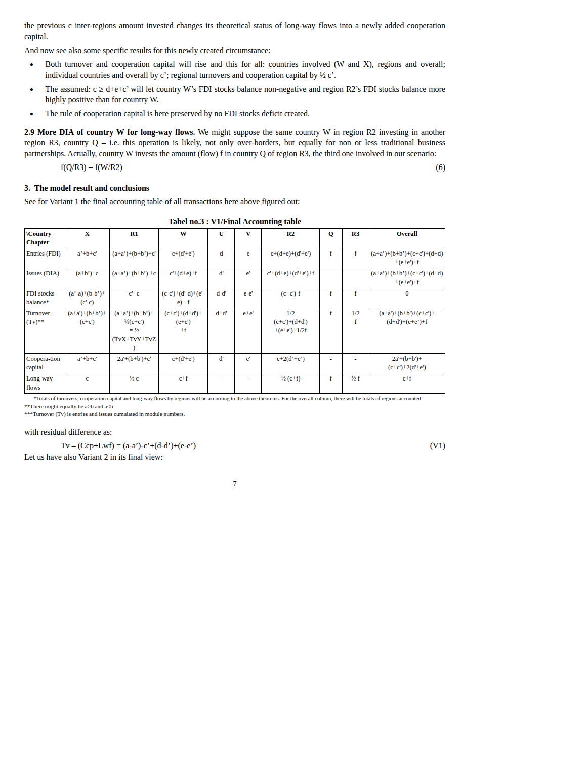the previous c inter-regions amount invested changes its theoretical status of long-way flows into a newly added cooperation capital.
And now see also some specific results for this newly created circumstance:
Both turnover and cooperation capital will rise and this for all: countries involved (W and X), regions and overall; individual countries and overall by c’; regional turnovers and cooperation capital by ½ c’.
The assumed: c ≥ d+e+c’ will let country W’s FDI stocks balance non-negative and region R2’s FDI stocks balance more highly positive than for country W.
The rule of cooperation capital is here preserved by no FDI stocks deficit created.
2.9 More DIA of country W for long-way flows. We might suppose the same country W in region R2 investing in another region R3, country Q – i.e. this operation is likely, not only over-borders, but equally for non or less traditional business partnerships. Actually, country W invests the amount (flow) f in country Q of region R3, the third one involved in our scenario:
f(Q/R3) = f(W/R2) (6)
3. The model result and conclusions
See for Variant 1 the final accounting table of all transactions here above figured out:
Tabel no.3 : V1/Final Accounting table
| \Country Chapter | X | R1 | W | U | V | R2 | Q | R3 | Overall |
| --- | --- | --- | --- | --- | --- | --- | --- | --- | --- |
| Entries (FDI) | a’+b+c' | (a+a’)+(b+b’)+c' | c+(d'+e') | d | e | c+(d+e)+(d'+e') | f | f | (a+a’)+(b+b’)+(c+c')+(d+d) +(e+e')+f |
| Issues (DIA) | (a+b’)+c | (a+a’)+(b+b’) +c | c'+(d+e)+f | d' | e' | c'+(d+e)+(d'+e')+f | | | (a+a’)+(b+b’)+(c+c')+(d+d) +(e+e')+f |
| FDI stocks balance* | (a’-a)+(b-b’)+(c'-c) | c'- c | (c-c')+(d'-d)+(e'-e) - f | d-d' | e-e' | (c- c')-f | f | f | 0 |
| Turnover (Tv)** | (a+a')+(b+b’)+(c+c') | (a+a’)+(b+b’)+ ½(c+c') = ½ (TvX+TvY+TvZ) | (c+c')+(d+d')+(e+e') +f | d+d' | e+e' | 1/2 (c+c')+(d+d') +(e+e')+1/2f | f | 1/2 f | (a+a')+(b+b')+(c+c')+(d+d')+(e+e’)+f |
| Coopera-tion capital | a’+b+c' | 2a'+(b+b')+c' | c+(d'+e') | d' | e' | c+2(d’+e’) | - | - | 2a'+(b+b')+ (c+c')+2(d'+e') |
| Long-way flows | c | ½ c | c+f | - | - | ½ (c+f) | f | ½ f | c+f |
*Totals of turnovers, cooperation capital and long-way flows by regions will be according to the above theorems. For the overall column, there will be totals of regions accounted.
**There might equally be a>b and a<b.
***Turnover (Tv) is entries and issues cumulated in module numbers.
with residual difference as:
Tv – (Ccp+Lwf) = (a-a’)-c’+(d-d’)+(e-e’) (V1)
Let us have also Variant 2 in its final view:
7